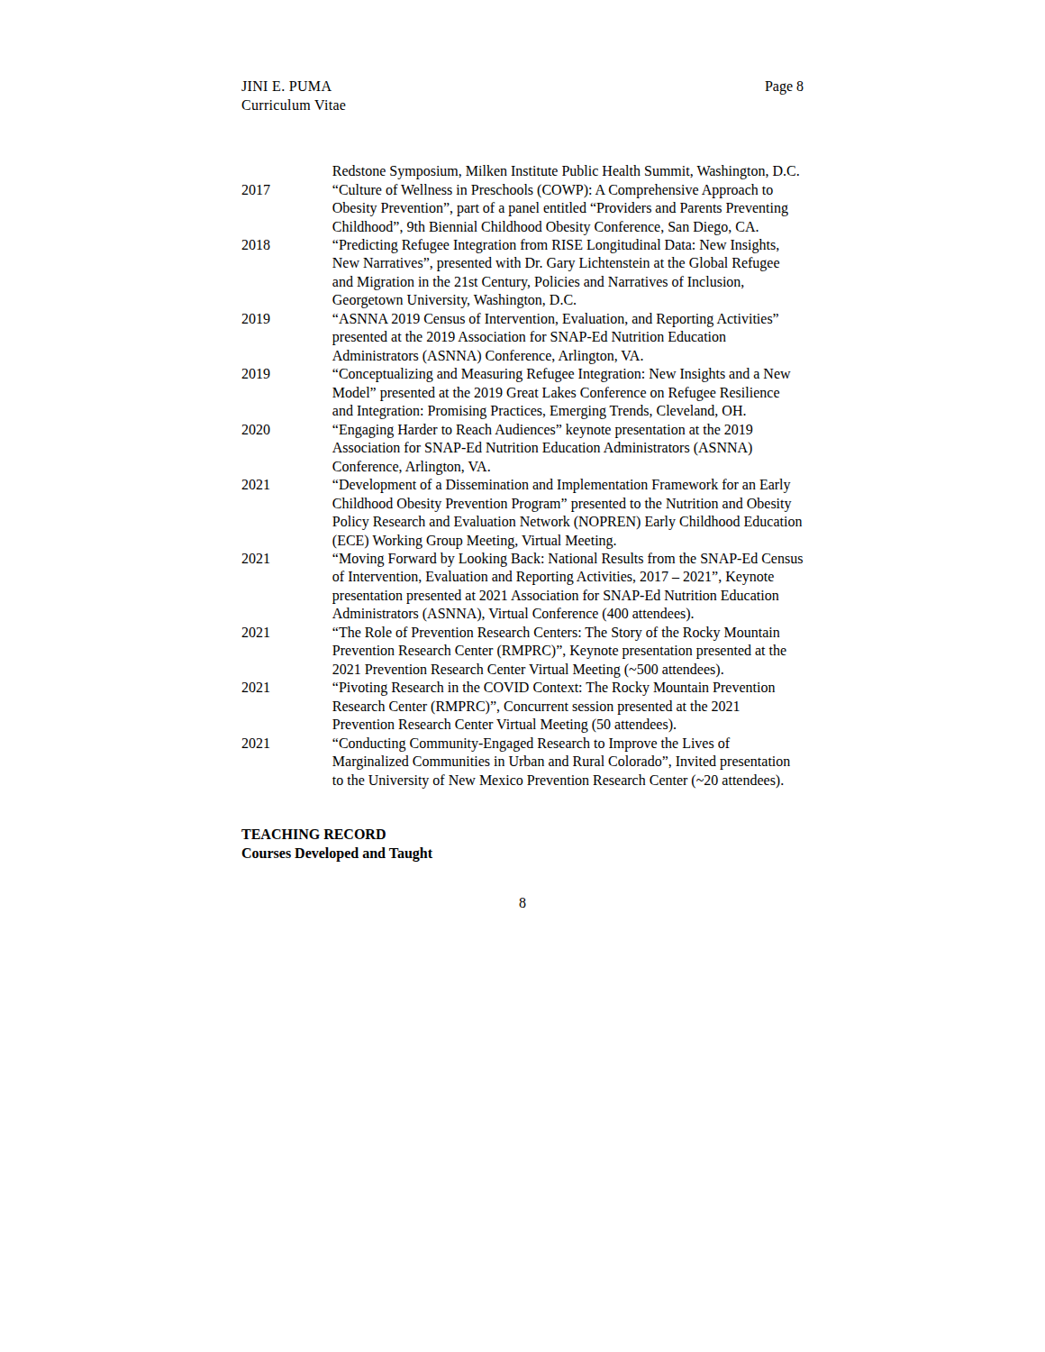JINI E. PUMA Curriculum Vitae
Page 8
| | Redstone Symposium, Milken Institute Public Health Summit, Washington, D.C. |
| 2017 | “Culture of Wellness in Preschools (COWP): A Comprehensive Approach to Obesity Prevention”, part of a panel entitled “Providers and Parents Preventing Childhood”, 9th Biennial Childhood Obesity Conference, San Diego, CA. |
| 2018 | “Predicting Refugee Integration from RISE Longitudinal Data: New Insights, New Narratives”, presented with Dr. Gary Lichtenstein at the Global Refugee and Migration in the 21st Century, Policies and Narratives of Inclusion, Georgetown University, Washington, D.C. |
| 2019 | “ASNNA 2019 Census of Intervention, Evaluation, and Reporting Activities” presented at the 2019 Association for SNAP-Ed Nutrition Education Administrators (ASNNA) Conference, Arlington, VA. |
| 2019 | “Conceptualizing and Measuring Refugee Integration: New Insights and a New Model” presented at the 2019 Great Lakes Conference on Refugee Resilience and Integration: Promising Practices, Emerging Trends, Cleveland, OH. |
| 2020 | “Engaging Harder to Reach Audiences” keynote presentation at the 2019 Association for SNAP-Ed Nutrition Education Administrators (ASNNA) Conference, Arlington, VA. |
| 2021 | “Development of a Dissemination and Implementation Framework for an Early Childhood Obesity Prevention Program” presented to the Nutrition and Obesity Policy Research and Evaluation Network (NOPREN) Early Childhood Education (ECE) Working Group Meeting, Virtual Meeting. |
| 2021 | “Moving Forward by Looking Back: National Results from the SNAP-Ed Census of Intervention, Evaluation and Reporting Activities, 2017 – 2021”, Keynote presentation presented at 2021 Association for SNAP-Ed Nutrition Education Administrators (ASNNA), Virtual Conference (400 attendees). |
| 2021 | “The Role of Prevention Research Centers: The Story of the Rocky Mountain Prevention Research Center (RMPRC)”, Keynote presentation presented at the 2021 Prevention Research Center Virtual Meeting (~500 attendees). |
| 2021 | “Pivoting Research in the COVID Context: The Rocky Mountain Prevention Research Center (RMPRC)”, Concurrent session presented at the 2021 Prevention Research Center Virtual Meeting (50 attendees). |
| 2021 | “Conducting Community-Engaged Research to Improve the Lives of Marginalized Communities in Urban and Rural Colorado”, Invited presentation to the University of New Mexico Prevention Research Center (~20 attendees). |
TEACHING RECORD
Courses Developed and Taught
8